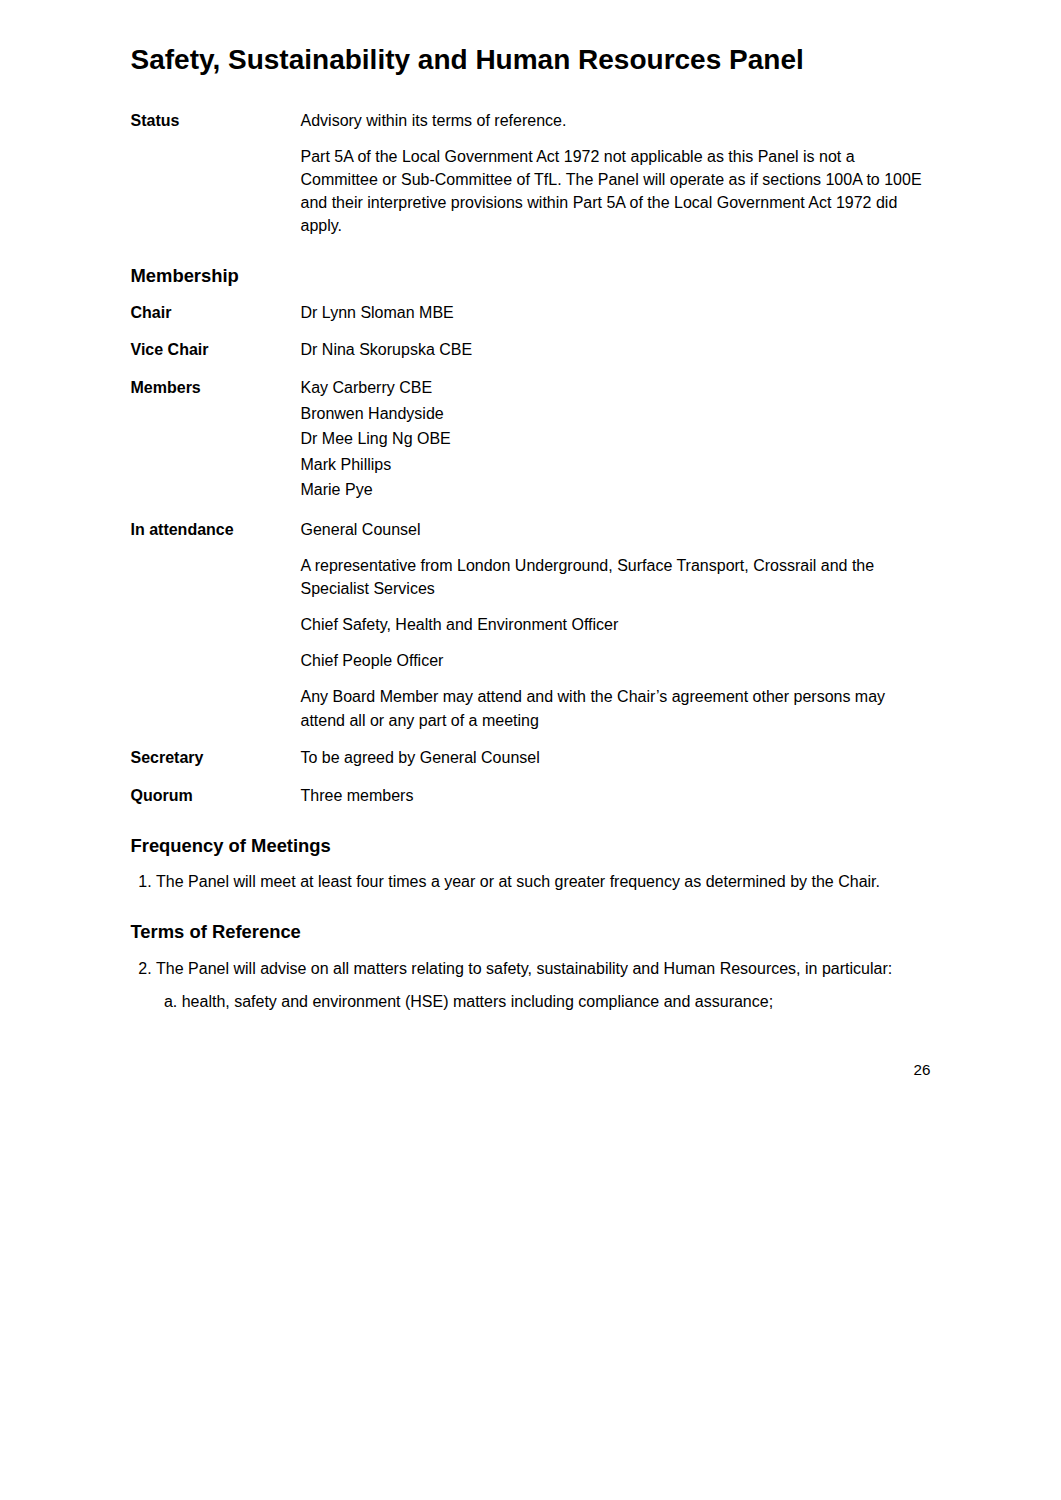Safety, Sustainability and Human Resources Panel
Status
Advisory within its terms of reference.
Part 5A of the Local Government Act 1972 not applicable as this Panel is not a Committee or Sub-Committee of TfL. The Panel will operate as if sections 100A to 100E and their interpretive provisions within Part 5A of the Local Government Act 1972 did apply.
Membership
Chair
Dr Lynn Sloman MBE
Vice Chair
Dr Nina Skorupska CBE
Members
Kay Carberry CBE
Bronwen Handyside
Dr Mee Ling Ng OBE
Mark Phillips
Marie Pye
In attendance
General Counsel
A representative from London Underground, Surface Transport, Crossrail and the Specialist Services
Chief Safety, Health and Environment Officer
Chief People Officer
Any Board Member may attend and with the Chair’s agreement other persons may attend all or any part of a meeting
Secretary
To be agreed by General Counsel
Quorum
Three members
Frequency of Meetings
The Panel will meet at least four times a year or at such greater frequency as determined by the Chair.
Terms of Reference
The Panel will advise on all matters relating to safety, sustainability and Human Resources, in particular:
health, safety and environment (HSE) matters including compliance and assurance;
26